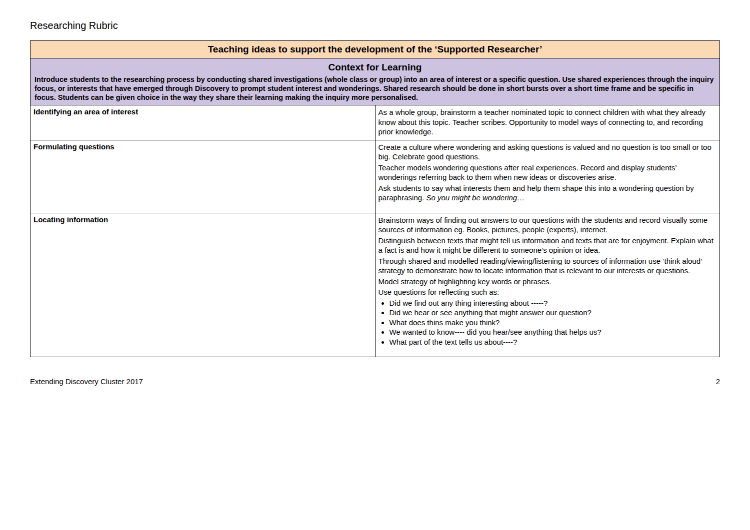Researching Rubric
| Teaching ideas to support the development of the ‘Supported Researcher’ |
| Context for Learning Introduce students to the researching process by conducting shared investigations (whole class or group) into an area of interest or a specific question. Use shared experiences through the inquiry focus, or interests that have emerged through Discovery to prompt student interest and wonderings. Shared research should be done in short bursts over a short time frame and be specific in focus. Students can be given choice in the way they share their learning making the inquiry more personalised. |
| Identifying an area of interest | As a whole group, brainstorm a teacher nominated topic to connect children with what they already know about this topic. Teacher scribes. Opportunity to model ways of connecting to, and recording prior knowledge. |
| Formulating questions | Create a culture where wondering and asking questions is valued and no question is too small or too big. Celebrate good questions. Teacher models wondering questions after real experiences. Record and display students’ wonderings referring back to them when new ideas or discoveries arise. Ask students to say what interests them and help them shape this into a wondering question by paraphrasing. So you might be wondering… |
| Locating information | Brainstorm ways of finding out answers to our questions with the students and record visually some sources of information eg. Books, pictures, people (experts), internet. Distinguish between texts that might tell us information and texts that are for enjoyment. Explain what a fact is and how it might be different to someone’s opinion or idea. Through shared and modelled reading/viewing/listening to sources of information use ‘think aloud’ strategy to demonstrate how to locate information that is relevant to our interests or questions. Model strategy of highlighting key words or phrases. Use questions for reflecting such as: Did we find out any thing interesting about -----? Did we hear or see anything that might answer our question? What does thins make you think? We wanted to know---- did you hear/see anything that helps us? What part of the text tells us about----? |
Extending Discovery Cluster 2017 2